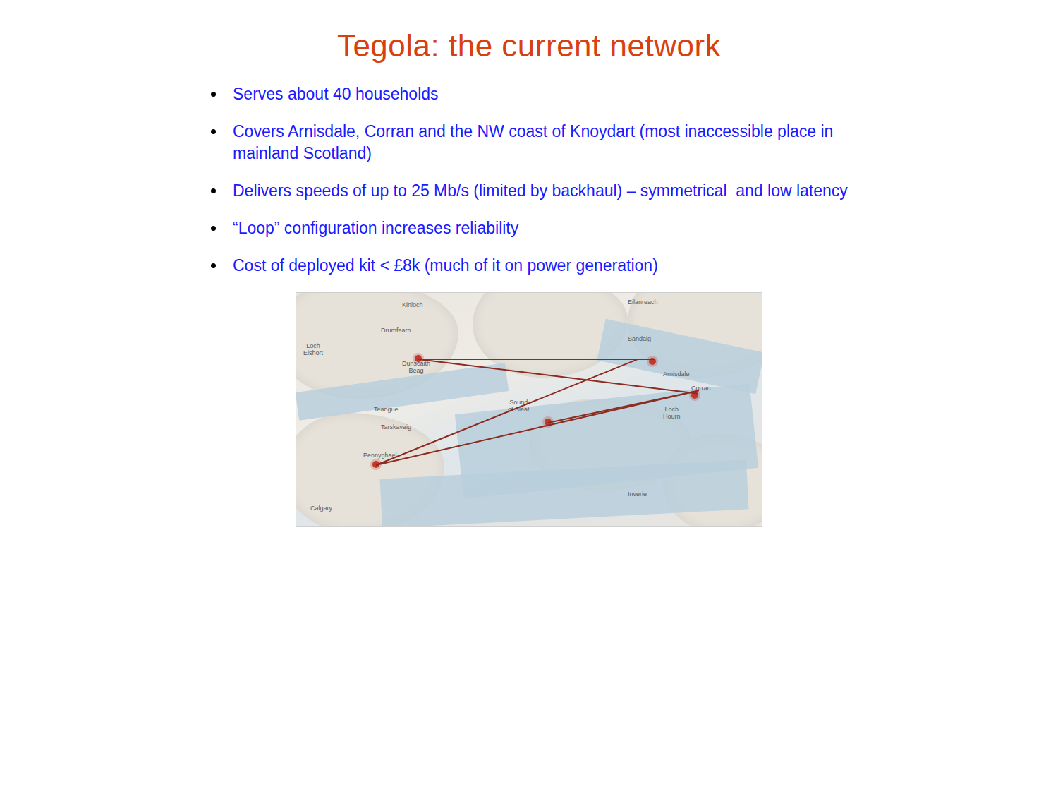Tegola: the current network
Serves about 40 households
Covers Arnisdale, Corran and the NW coast of Knoydart (most inaccessible place in mainland Scotland)
Delivers speeds of up to 25 Mb/s (limited by backhaul) – symmetrical and low latency
“Loop” configuration increases reliability
Cost of deployed kit < £8k (much of it on power generation)
Kinloch Eilanreach Drumfearn Loch
Eishort Dunscaith
Beag Sandaig Arnisdale Corran Loch
Hourn Sound
of Sleat Teangue Tarskavaig Pennyghael Calgary Inverie